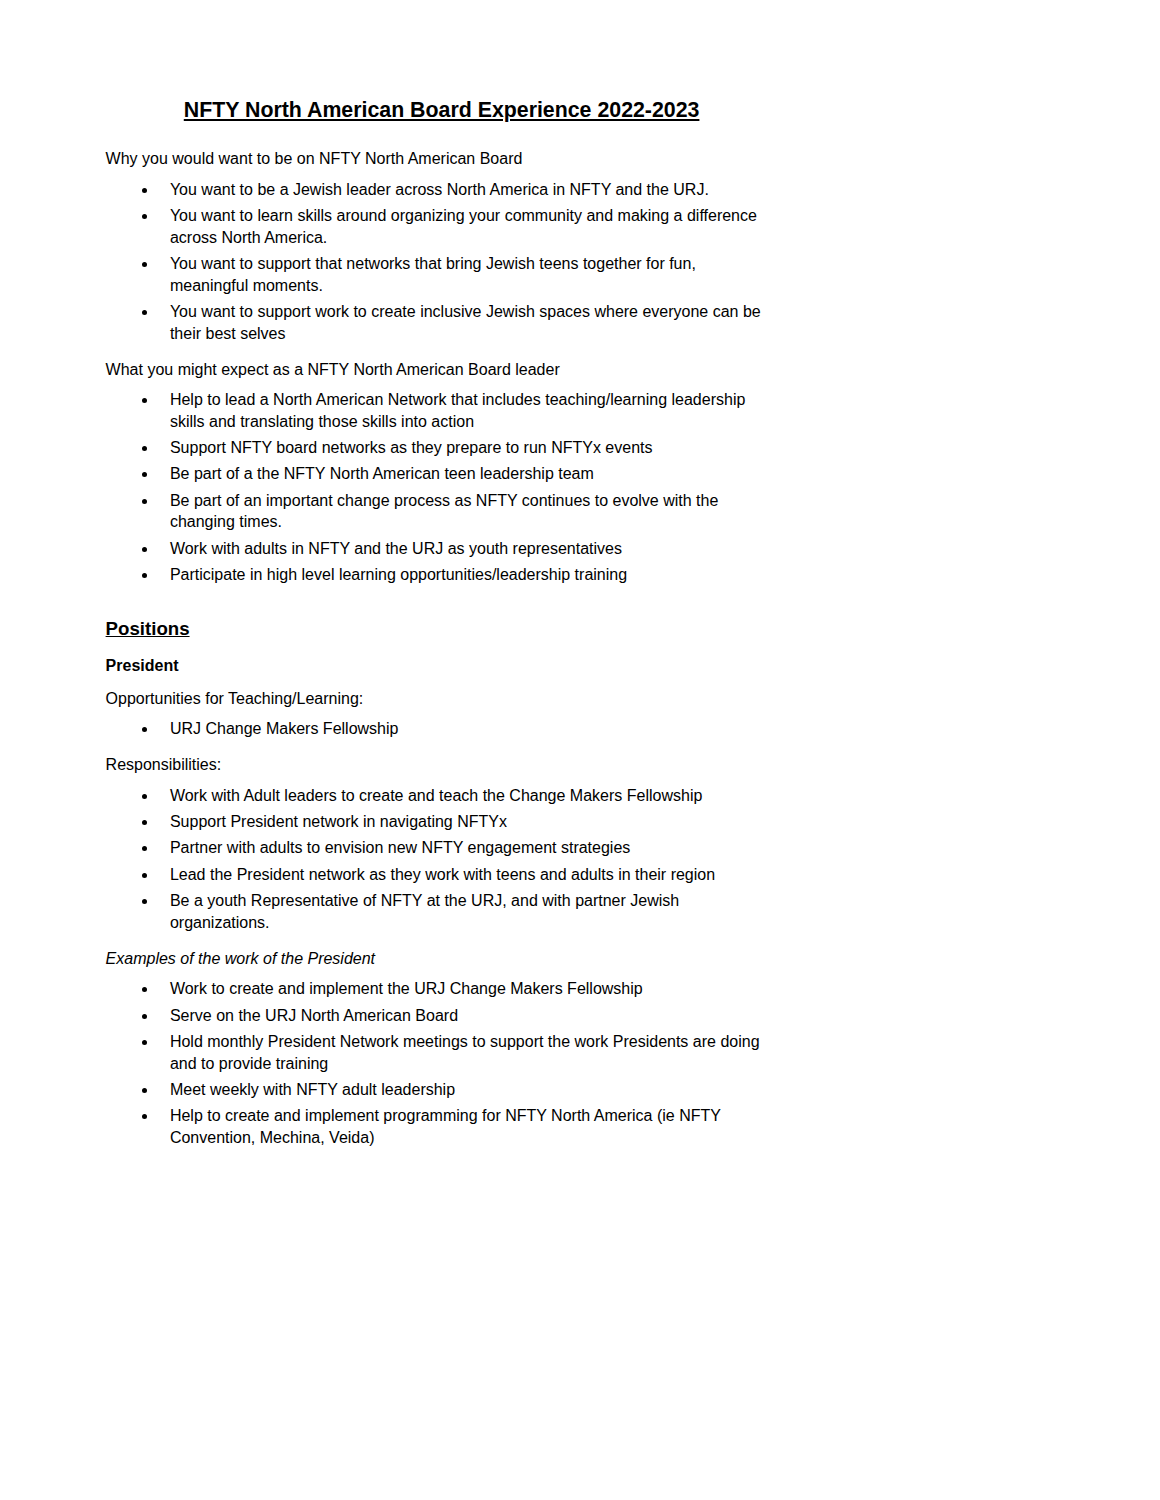NFTY North American Board Experience 2022-2023
Why you would want to be on NFTY North American Board
You want to be a Jewish leader across North America in NFTY and the URJ.
You want to learn skills around organizing your community and making a difference across North America.
You want to support that networks that bring Jewish teens together for fun, meaningful moments.
You want to support work to create inclusive Jewish spaces where everyone can be their best selves
What you might expect as a NFTY North American Board leader
Help to lead a North American Network that includes teaching/learning leadership skills and translating those skills into action
Support NFTY board networks as they prepare to run NFTYx events
Be part of a the NFTY North American teen leadership team
Be part of an important change process as NFTY continues to evolve with the changing times.
Work with adults in NFTY and the URJ as youth representatives
Participate in high level learning opportunities/leadership training
Positions
President
Opportunities for Teaching/Learning:
URJ Change Makers Fellowship
Responsibilities:
Work with Adult leaders to create and teach the Change Makers Fellowship
Support President network in navigating NFTYx
Partner with adults to envision new NFTY engagement strategies
Lead the President network as they work with teens and adults in their region
Be a youth Representative of NFTY at the URJ, and with partner Jewish organizations.
Examples of the work of the President
Work to create and implement the URJ Change Makers Fellowship
Serve on the URJ North American Board
Hold monthly President Network meetings to support the work Presidents are doing and to provide training
Meet weekly with NFTY adult leadership
Help to create and implement programming for NFTY North America (ie NFTY Convention, Mechina, Veida)